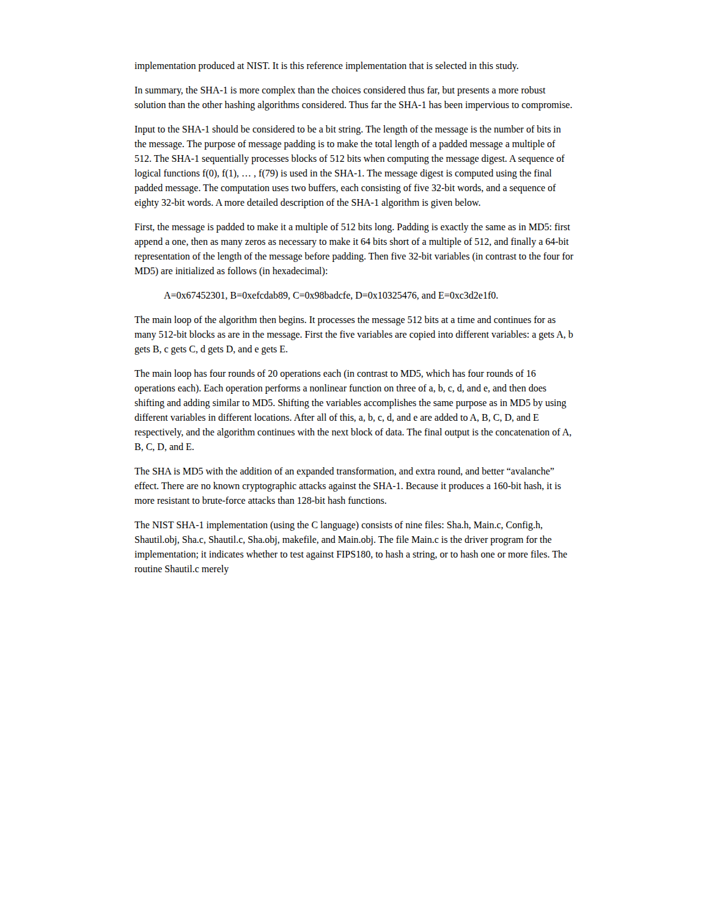implementation produced at NIST. It is this reference implementation that is selected in this study.
In summary, the SHA-1 is more complex than the choices considered thus far, but presents a more robust solution than the other hashing algorithms considered. Thus far the SHA-1 has been impervious to compromise.
Input to the SHA-1 should be considered to be a bit string. The length of the message is the number of bits in the message. The purpose of message padding is to make the total length of a padded message a multiple of 512. The SHA-1 sequentially processes blocks of 512 bits when computing the message digest. A sequence of logical functions f(0), f(1), … , f(79) is used in the SHA-1. The message digest is computed using the final padded message. The computation uses two buffers, each consisting of five 32-bit words, and a sequence of eighty 32-bit words. A more detailed description of the SHA-1 algorithm is given below.
First, the message is padded to make it a multiple of 512 bits long. Padding is exactly the same as in MD5: first append a one, then as many zeros as necessary to make it 64 bits short of a multiple of 512, and finally a 64-bit representation of the length of the message before padding. Then five 32-bit variables (in contrast to the four for MD5) are initialized as follows (in hexadecimal):
A=0x67452301, B=0xefcdab89, C=0x98badcfe, D=0x10325476, and E=0xc3d2e1f0.
The main loop of the algorithm then begins. It processes the message 512 bits at a time and continues for as many 512-bit blocks as are in the message. First the five variables are copied into different variables: a gets A, b gets B, c gets C, d gets D, and e gets E.
The main loop has four rounds of 20 operations each (in contrast to MD5, which has four rounds of 16 operations each). Each operation performs a nonlinear function on three of a, b, c, d, and e, and then does shifting and adding similar to MD5. Shifting the variables accomplishes the same purpose as in MD5 by using different variables in different locations. After all of this, a, b, c, d, and e are added to A, B, C, D, and E respectively, and the algorithm continues with the next block of data. The final output is the concatenation of A, B, C, D, and E.
The SHA is MD5 with the addition of an expanded transformation, and extra round, and better “avalanche” effect. There are no known cryptographic attacks against the SHA-1. Because it produces a 160-bit hash, it is more resistant to brute-force attacks than 128-bit hash functions.
The NIST SHA-1 implementation (using the C language) consists of nine files: Sha.h, Main.c, Config.h, Shautil.obj, Sha.c, Shautil.c, Sha.obj, makefile, and Main.obj. The file Main.c is the driver program for the implementation; it indicates whether to test against FIPS180, to hash a string, or to hash one or more files. The routine Shautil.c merely